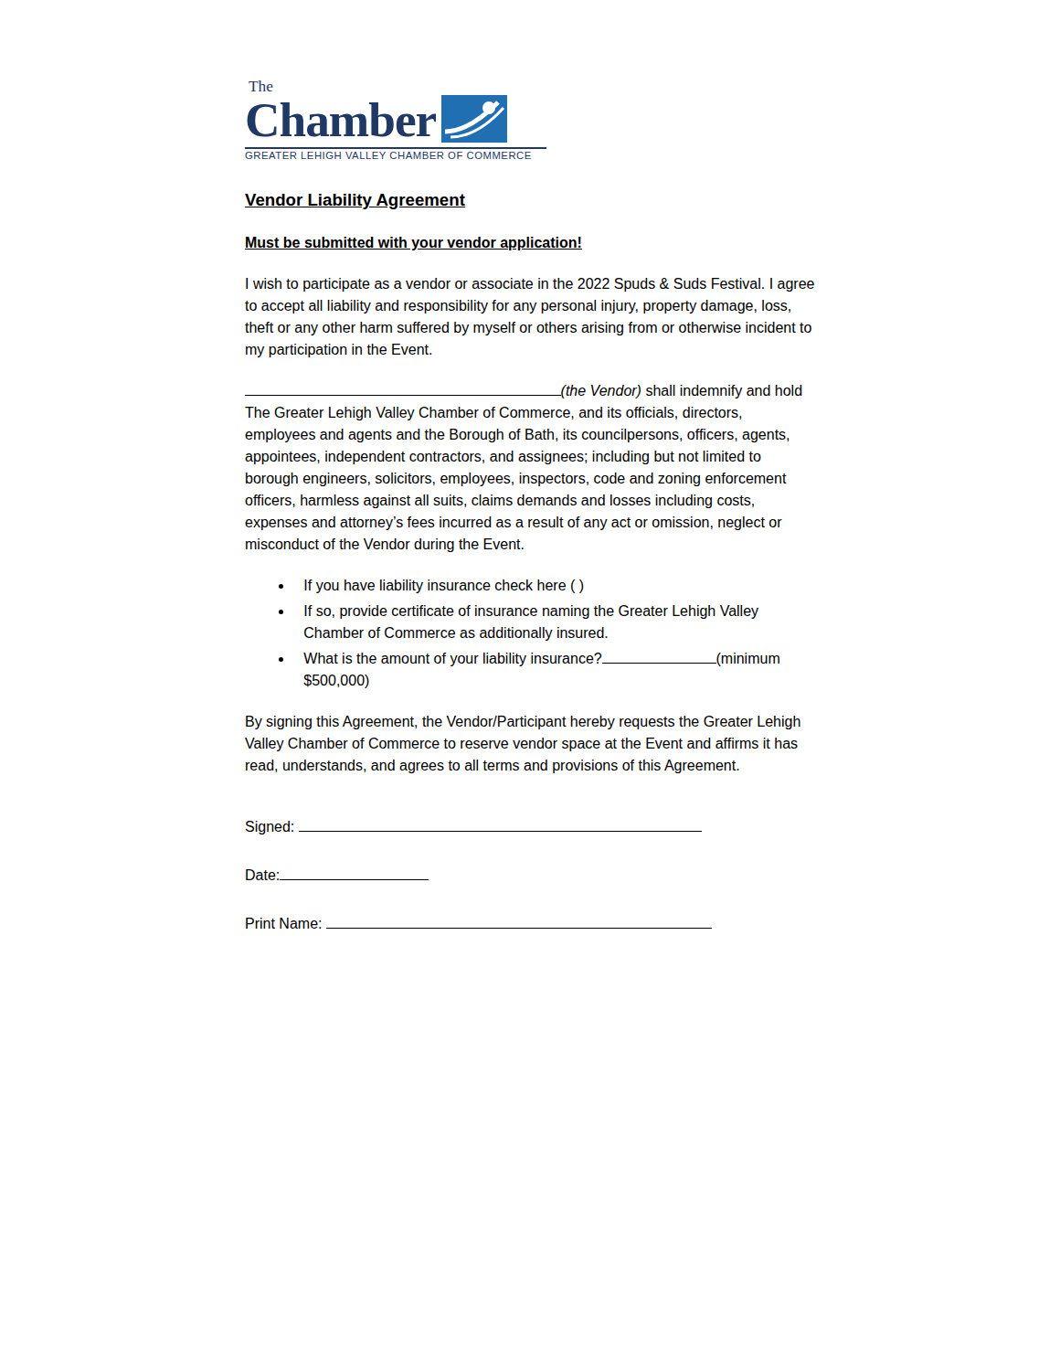The Chamber GREATER LEHIGH VALLEY CHAMBER OF COMMERCE
Vendor Liability Agreement
Must be submitted with your vendor application!
I wish to participate as a vendor or associate in the 2022 Spuds & Suds Festival. I agree to accept all liability and responsibility for any personal injury, property damage, loss, theft or any other harm suffered by myself or others arising from or otherwise incident to my participation in the Event.
(the Vendor) shall indemnify and hold The Greater Lehigh Valley Chamber of Commerce, and its officials, directors, employees and agents and the Borough of Bath, its councilpersons, officers, agents, appointees, independent contractors, and assignees; including but not limited to borough engineers, solicitors, employees, inspectors, code and zoning enforcement officers, harmless against all suits, claims demands and losses including costs, expenses and attorney’s fees incurred as a result of any act or omission, neglect or misconduct of the Vendor during the Event.
If you have liability insurance check here ( )
If so, provide certificate of insurance naming the Greater Lehigh Valley Chamber of Commerce as additionally insured.
What is the amount of your liability insurance? (minimum $500,000)
By signing this Agreement, the Vendor/Participant hereby requests the Greater Lehigh Valley Chamber of Commerce to reserve vendor space at the Event and affirms it has read, understands, and agrees to all terms and provisions of this Agreement.
Signed:
Date:
Print Name: